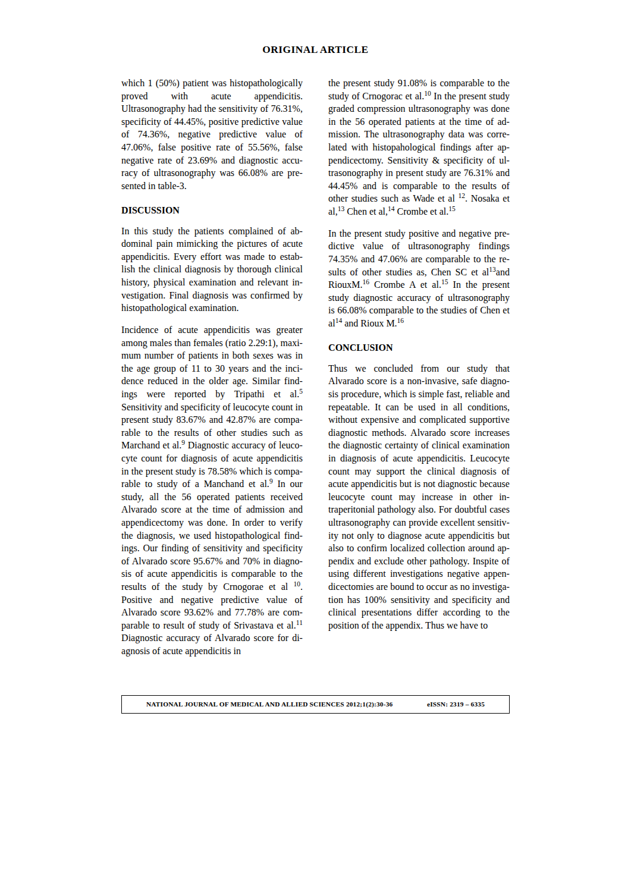ORIGINAL ARTICLE
which 1 (50%) patient was histopathologically proved with acute appendicitis. Ultrasonography had the sensitivity of 76.31%, specificity of 44.45%, positive predictive value of 74.36%, negative predictive value of 47.06%, false positive rate of 55.56%, false negative rate of 23.69% and diagnostic accuracy of ultrasonography was 66.08% are presented in table-3.
DISCUSSION
In this study the patients complained of abdominal pain mimicking the pictures of acute appendicitis. Every effort was made to establish the clinical diagnosis by thorough clinical history, physical examination and relevant investigation. Final diagnosis was confirmed by histopathological examination.
Incidence of acute appendicitis was greater among males than females (ratio 2.29:1), maximum number of patients in both sexes was in the age group of 11 to 30 years and the incidence reduced in the older age. Similar findings were reported by Tripathi et al.5 Sensitivity and specificity of leucocyte count in present study 83.67% and 42.87% are comparable to the results of other studies such as Marchand et al.9 Diagnostic accuracy of leucocyte count for diagnosis of acute appendicitis in the present study is 78.58% which is comparable to study of a Manchand et al.9 In our study, all the 56 operated patients received Alvarado score at the time of admission and appendicectomy was done. In order to verify the diagnosis, we used histopathological findings. Our finding of sensitivity and specificity of Alvarado score 95.67% and 70% in diagnosis of acute appendicitis is comparable to the results of the study by Crnogorae et al 10. Positive and negative predictive value of Alvarado score 93.62% and 77.78% are comparable to result of study of Srivastava et al.11 Diagnostic accuracy of Alvarado score for diagnosis of acute appendicitis in
the present study 91.08% is comparable to the study of Crnogorac et al.10 In the present study graded compression ultrasonography was done in the 56 operated patients at the time of admission. The ultrasonography data was correlated with histopahological findings after appendicectomy. Sensitivity & specificity of ultrasonography in present study are 76.31% and 44.45% and is comparable to the results of other studies such as Wade et al 12. Nosaka et al,13 Chen et al,14 Crombe et al.15
In the present study positive and negative predictive value of ultrasonography findings 74.35% and 47.06% are comparable to the results of other studies as, Chen SC et al13and RiouxM.16 Crombe A et al.15 In the present study diagnostic accuracy of ultrasonography is 66.08% comparable to the studies of Chen et al14 and Rioux M.16
CONCLUSION
Thus we concluded from our study that Alvarado score is a non-invasive, safe diagnosis procedure, which is simple fast, reliable and repeatable. It can be used in all conditions, without expensive and complicated supportive diagnostic methods. Alvarado score increases the diagnostic certainty of clinical examination in diagnosis of acute appendicitis. Leucocyte count may support the clinical diagnosis of acute appendicitis but is not diagnostic because leucocyte count may increase in other intraperitonial pathology also. For doubtful cases ultrasonography can provide excellent sensitivity not only to diagnose acute appendicitis but also to confirm localized collection around appendix and exclude other pathology. Inspite of using different investigations negative appendicectomies are bound to occur as no investigation has 100% sensitivity and specificity and clinical presentations differ according to the position of the appendix. Thus we have to
NATIONAL JOURNAL OF MEDICAL AND ALLIED SCIENCES 2012;1(2):30-36 eISSN: 2319 – 6335